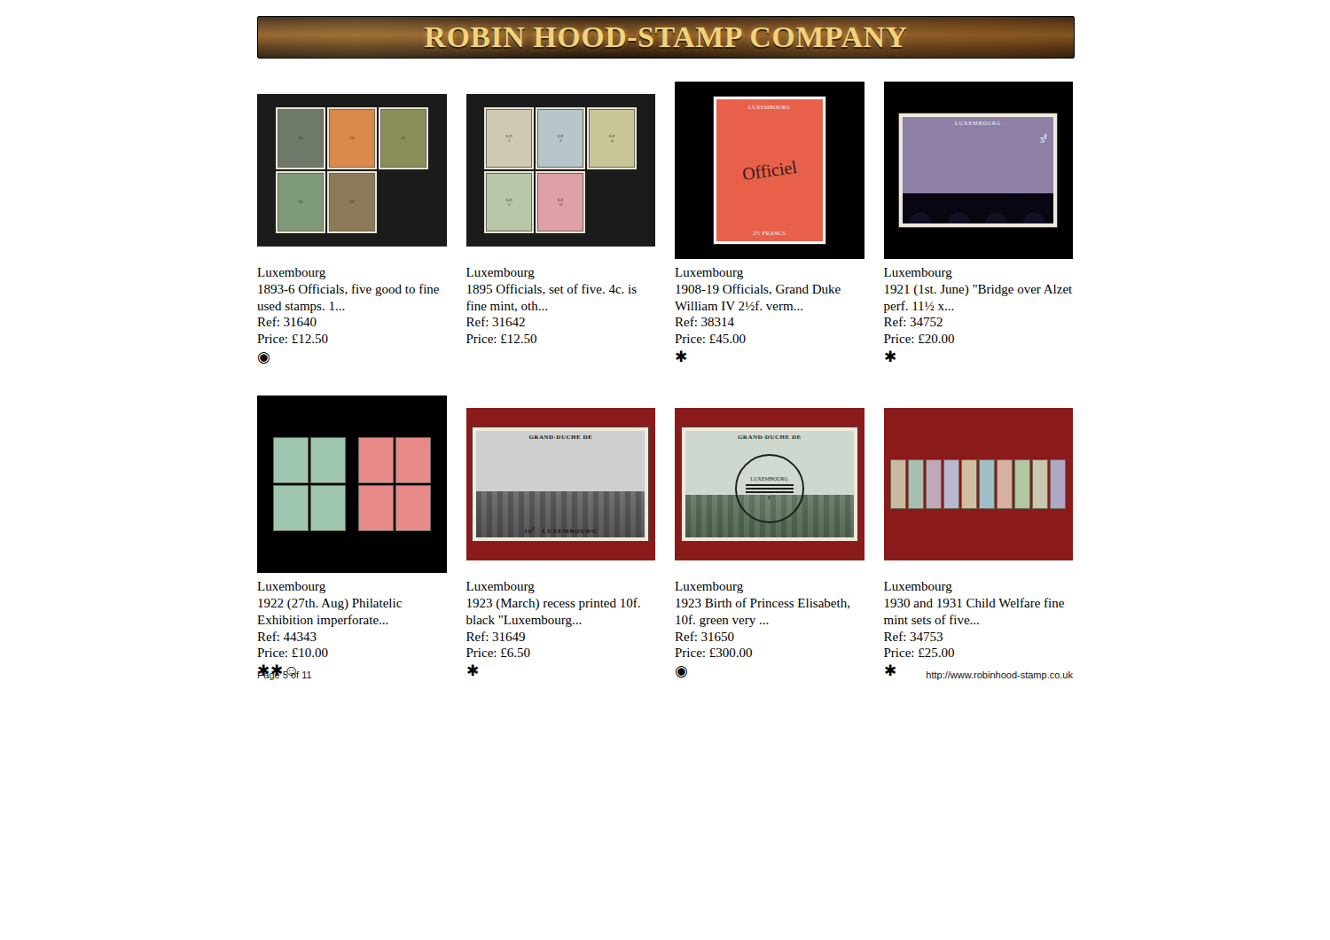ROBIN HOOD-STAMP COMPANY
20
20
25
30
50
Luxembourg
1893-6 Officials, five good to fine used stamps. 1...
Ref: 31640
Price: £12.50
◉
S.P.
1
S.P.
2
S.P.
4
S.P.
5
S.P.
1f
Luxembourg
1895 Officials, set of five. 4c. is fine mint, oth...
Ref: 31642
Price: £12.50
LUXEMBOURG
Officiel
2½ FRANCS
Luxembourg
1908-19 Officials, Grand Duke William IV 2½f. verm...
Ref: 38314
Price: £45.00
✱
LUXEMBOURG
5f
Luxembourg
1921 (1st. June) "Bridge over Alzet perf. 11½ x...
Ref: 34752
Price: £20.00
✱
Luxembourg
1922 (27th. Aug) Philatelic Exhibition imperforate...
Ref: 44343
Price: £10.00
✱✱☺
GRAND-DUCHE DE
10f LUXEMBOURG
Luxembourg
1923 (March) recess printed 10f. black "Luxembourg...
Ref: 31649
Price: £6.50
✱
GRAND-DUCHE DE
LUXEMBOURG
E
Luxembourg
1923 Birth of Princess Elisabeth, 10f. green very ...
Ref: 31650
Price: £300.00
◉
Luxembourg
1930 and 1931 Child Welfare fine mint sets of five...
Ref: 34753
Price: £25.00
✱
Page 5 of 11
http://www.robinhood-stamp.co.uk